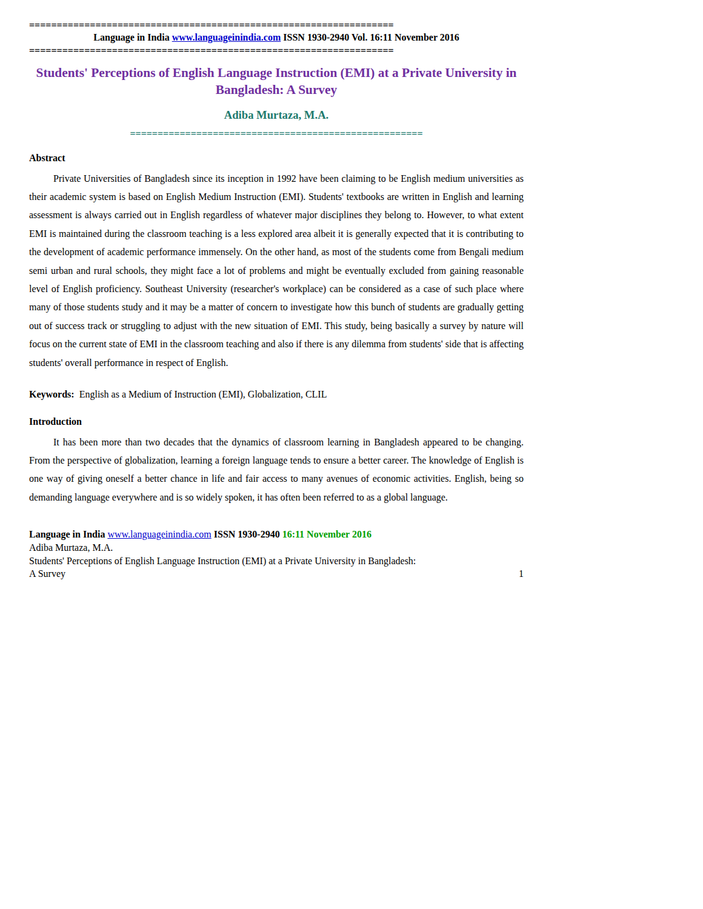==================================================================
Language in India www.languageinindia.com ISSN 1930-2940 Vol. 16:11 November 2016
==================================================================
Students' Perceptions of English Language Instruction (EMI) at a Private University in Bangladesh: A Survey
Adiba Murtaza, M.A.
=====================================================
Abstract
Private Universities of Bangladesh since its inception in 1992 have been claiming to be English medium universities as their academic system is based on English Medium Instruction (EMI). Students' textbooks are written in English and learning assessment is always carried out in English regardless of whatever major disciplines they belong to. However, to what extent EMI is maintained during the classroom teaching is a less explored area albeit it is generally expected that it is contributing to the development of academic performance immensely. On the other hand, as most of the students come from Bengali medium semi urban and rural schools, they might face a lot of problems and might be eventually excluded from gaining reasonable level of English proficiency. Southeast University (researcher's workplace) can be considered as a case of such place where many of those students study and it may be a matter of concern to investigate how this bunch of students are gradually getting out of success track or struggling to adjust with the new situation of EMI. This study, being basically a survey by nature will focus on the current state of EMI in the classroom teaching and also if there is any dilemma from students' side that is affecting students' overall performance in respect of English.
Keywords: English as a Medium of Instruction (EMI), Globalization, CLIL
Introduction
It has been more than two decades that the dynamics of classroom learning in Bangladesh appeared to be changing. From the perspective of globalization, learning a foreign language tends to ensure a better career. The knowledge of English is one way of giving oneself a better chance in life and fair access to many avenues of economic activities. English, being so demanding language everywhere and is so widely spoken, it has often been referred to as a global language.
Language in India www.languageinindia.com ISSN 1930-2940 16:11 November 2016
Adiba Murtaza, M.A.
Students' Perceptions of English Language Instruction (EMI) at a Private University in Bangladesh:
A Survey 1